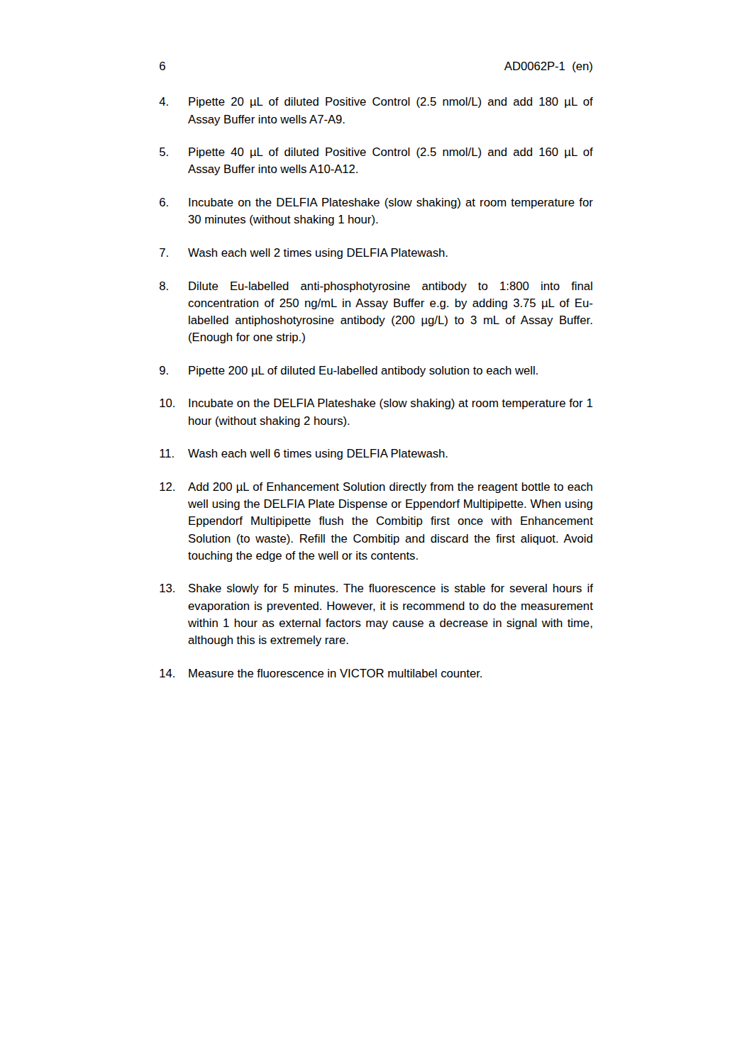6 AD0062P-1 (en)
4. Pipette 20 µL of diluted Positive Control (2.5 nmol/L) and add 180 µL of Assay Buffer into wells A7-A9.
5. Pipette 40 µL of diluted Positive Control (2.5 nmol/L) and add 160 µL of Assay Buffer into wells A10-A12.
6. Incubate on the DELFIA Plateshake (slow shaking) at room temperature for 30 minutes (without shaking 1 hour).
7. Wash each well 2 times using DELFIA Platewash.
8. Dilute Eu-labelled anti-phosphotyrosine antibody to 1:800 into final concentration of 250 ng/mL in Assay Buffer e.g. by adding 3.75 µL of Eu-labelled antiphoshotyrosine antibody (200 µg/L) to 3 mL of Assay Buffer. (Enough for one strip.)
9. Pipette 200 µL of diluted Eu-labelled antibody solution to each well.
10. Incubate on the DELFIA Plateshake (slow shaking) at room temperature for 1 hour (without shaking 2 hours).
11. Wash each well 6 times using DELFIA Platewash.
12. Add 200 µL of Enhancement Solution directly from the reagent bottle to each well using the DELFIA Plate Dispense or Eppendorf Multipipette. When using Eppendorf Multipipette flush the Combitip first once with Enhancement Solution (to waste). Refill the Combitip and discard the first aliquot. Avoid touching the edge of the well or its contents.
13. Shake slowly for 5 minutes. The fluorescence is stable for several hours if evaporation is prevented. However, it is recommend to do the measurement within 1 hour as external factors may cause a decrease in signal with time, although this is extremely rare.
14. Measure the fluorescence in VICTOR multilabel counter.